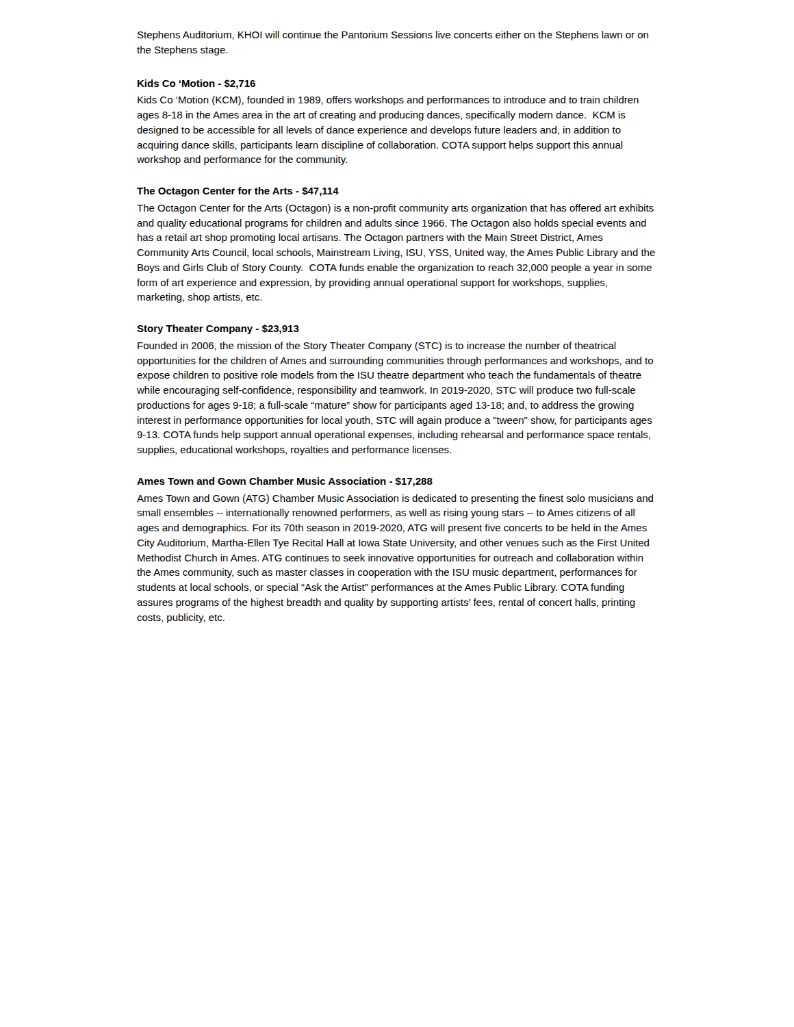Stephens Auditorium, KHOI will continue the Pantorium Sessions live concerts either on the Stephens lawn or on the Stephens stage.
Kids Co ‘Motion - $2,716
Kids Co ‘Motion (KCM), founded in 1989, offers workshops and performances to introduce and to train children ages 8-18 in the Ames area in the art of creating and producing dances, specifically modern dance. KCM is designed to be accessible for all levels of dance experience and develops future leaders and, in addition to acquiring dance skills, participants learn discipline of collaboration. COTA support helps support this annual workshop and performance for the community.
The Octagon Center for the Arts - $47,114
The Octagon Center for the Arts (Octagon) is a non-profit community arts organization that has offered art exhibits and quality educational programs for children and adults since 1966. The Octagon also holds special events and has a retail art shop promoting local artisans. The Octagon partners with the Main Street District, Ames Community Arts Council, local schools, Mainstream Living, ISU, YSS, United way, the Ames Public Library and the Boys and Girls Club of Story County. COTA funds enable the organization to reach 32,000 people a year in some form of art experience and expression, by providing annual operational support for workshops, supplies, marketing, shop artists, etc.
Story Theater Company - $23,913
Founded in 2006, the mission of the Story Theater Company (STC) is to increase the number of theatrical opportunities for the children of Ames and surrounding communities through performances and workshops, and to expose children to positive role models from the ISU theatre department who teach the fundamentals of theatre while encouraging self-confidence, responsibility and teamwork. In 2019-2020, STC will produce two full-scale productions for ages 9-18; a full-scale “mature” show for participants aged 13-18; and, to address the growing interest in performance opportunities for local youth, STC will again produce a "tween" show, for participants ages 9-13. COTA funds help support annual operational expenses, including rehearsal and performance space rentals, supplies, educational workshops, royalties and performance licenses.
Ames Town and Gown Chamber Music Association - $17,288
Ames Town and Gown (ATG) Chamber Music Association is dedicated to presenting the finest solo musicians and small ensembles -- internationally renowned performers, as well as rising young stars -- to Ames citizens of all ages and demographics. For its 70th season in 2019-2020, ATG will present five concerts to be held in the Ames City Auditorium, Martha-Ellen Tye Recital Hall at Iowa State University, and other venues such as the First United Methodist Church in Ames. ATG continues to seek innovative opportunities for outreach and collaboration within the Ames community, such as master classes in cooperation with the ISU music department, performances for students at local schools, or special “Ask the Artist” performances at the Ames Public Library. COTA funding assures programs of the highest breadth and quality by supporting artists’ fees, rental of concert halls, printing costs, publicity, etc.